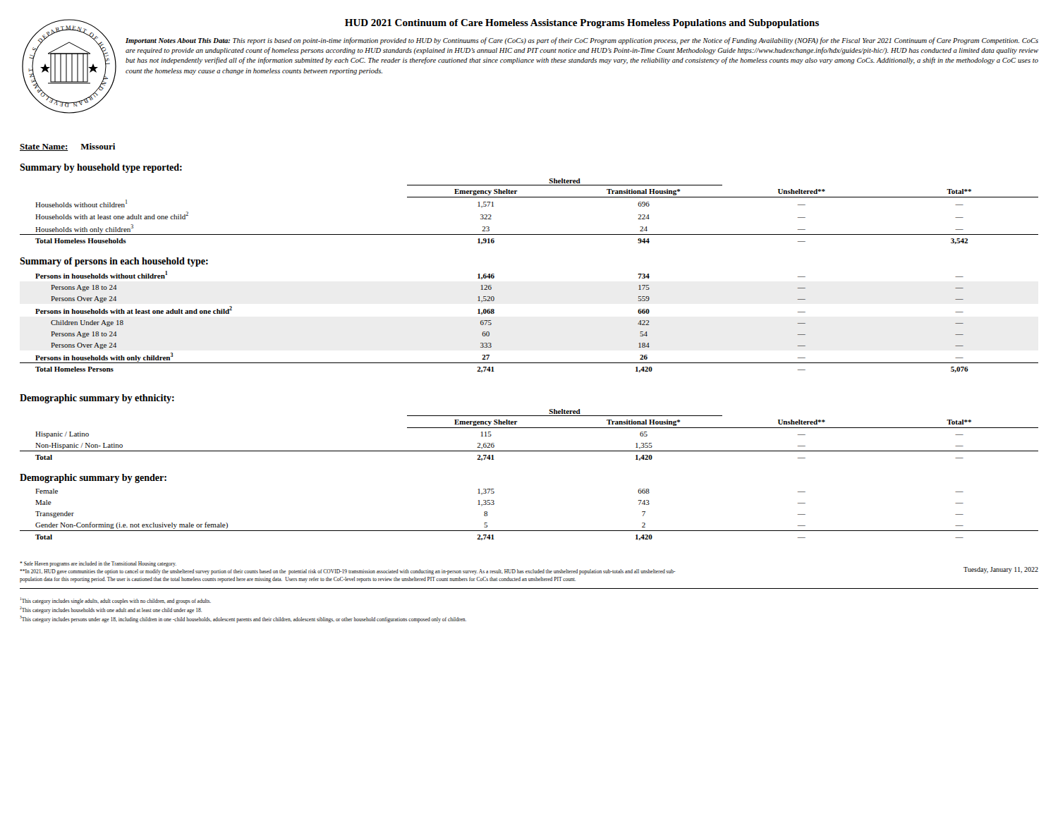U.S. DEPARTMENT OF HOUSING AND URBAN DEVELOPMENT
HUD 2021 Continuum of Care Homeless Assistance Programs Homeless Populations and Subpopulations
Important Notes About This Data: This report is based on point-in-time information provided to HUD by Continuums of Care (CoCs) as part of their CoC Program application process, per the Notice of Funding Availability (NOFA) for the Fiscal Year 2021 Continuum of Care Program Competition. CoCs are required to provide an unduplicated count of homeless persons according to HUD standards (explained in HUD’s annual HIC and PIT count notice and HUD’s Point-in-Time Count Methodology Guide https://www.hudexchange.info/hdx/guides/pit-hic/). HUD has conducted a limited data quality review but has not independently verified all of the information submitted by each CoC. The reader is therefore cautioned that since compliance with these standards may vary, the reliability and consistency of the homeless counts may also vary among CoCs. Additionally, a shift in the methodology a CoC uses to count the homeless may cause a change in homeless counts between reporting periods.
State Name: Missouri
Summary by household type reported:
| | Sheltered | | |
| | Emergency Shelter | Transitional Housing* | Unsheltered** | Total** |
| Households without children 1 | 1,571 | 696 | — | — |
| Households with at least one adult and one child 2 | 322 | 224 | — | — |
| Households with only children 3 | 23 | 24 | — | — |
| Total Homeless Households | 1,916 | 944 | — | 3,542 |
Summary of persons in each household type:
| Persons in households without children 1 | 1,646 | 734 | — | — |
| Persons Age 18 to 24 | 126 | 175 | — | — |
| Persons Over Age 24 | 1,520 | 559 | — | — |
| Persons in households with at least one adult and one child 2 | 1,068 | 660 | — | — |
| Children Under Age 18 | 675 | 422 | — | — |
| Persons Age 18 to 24 | 60 | 54 | — | — |
| Persons Over Age 24 | 333 | 184 | — | — |
| Persons in households with only children 3 | 27 | 26 | — | — |
| Total Homeless Persons | 2,741 | 1,420 | — | 5,076 |
Demographic summary by ethnicity:
| | Sheltered | | |
| | Emergency Shelter | Transitional Housing* | Unsheltered** | Total** |
| Hispanic / Latino | 115 | 65 | — | — |
| Non-Hispanic / Non- Latino | 2,626 | 1,355 | — | — |
| Total | 2,741 | 1,420 | — | — |
Demographic summary by gender:
| Female | 1,375 | 668 | — | — |
| Male | 1,353 | 743 | — | — |
| Transgender | 8 | 7 | — | — |
| Gender Non-Conforming (i.e. not exclusively male or female) | 5 | 2 | — | — |
| Total | 2,741 | 1,420 | — | — |
* Safe Haven programs are included in the Transitional Housing category.
**In 2021, HUD gave communities the option to cancel or modify the unsheltered survey portion of their counts based on the potential risk of COVID-19 transmission associated with conducting an in-person survey. As a result, HUD has excluded the unsheltered population sub-totals and all unsheltered sub-population data for this reporting period. The user is cautioned that the total homeless counts reported here are missing data. Users may refer to the CoC-level reports to review the unsheltered PIT count numbers for CoCs that conducted an unsheltered PIT count.
Tuesday, January 11, 2022
1This category includes single adults, adult couples with no children, and groups of adults.
2This category includes households with one adult and at least one child under age 18.
3This category includes persons under age 18, including children in one -child households, adolescent parents and their children, adolescent siblings, or other household configurations composed only of children.